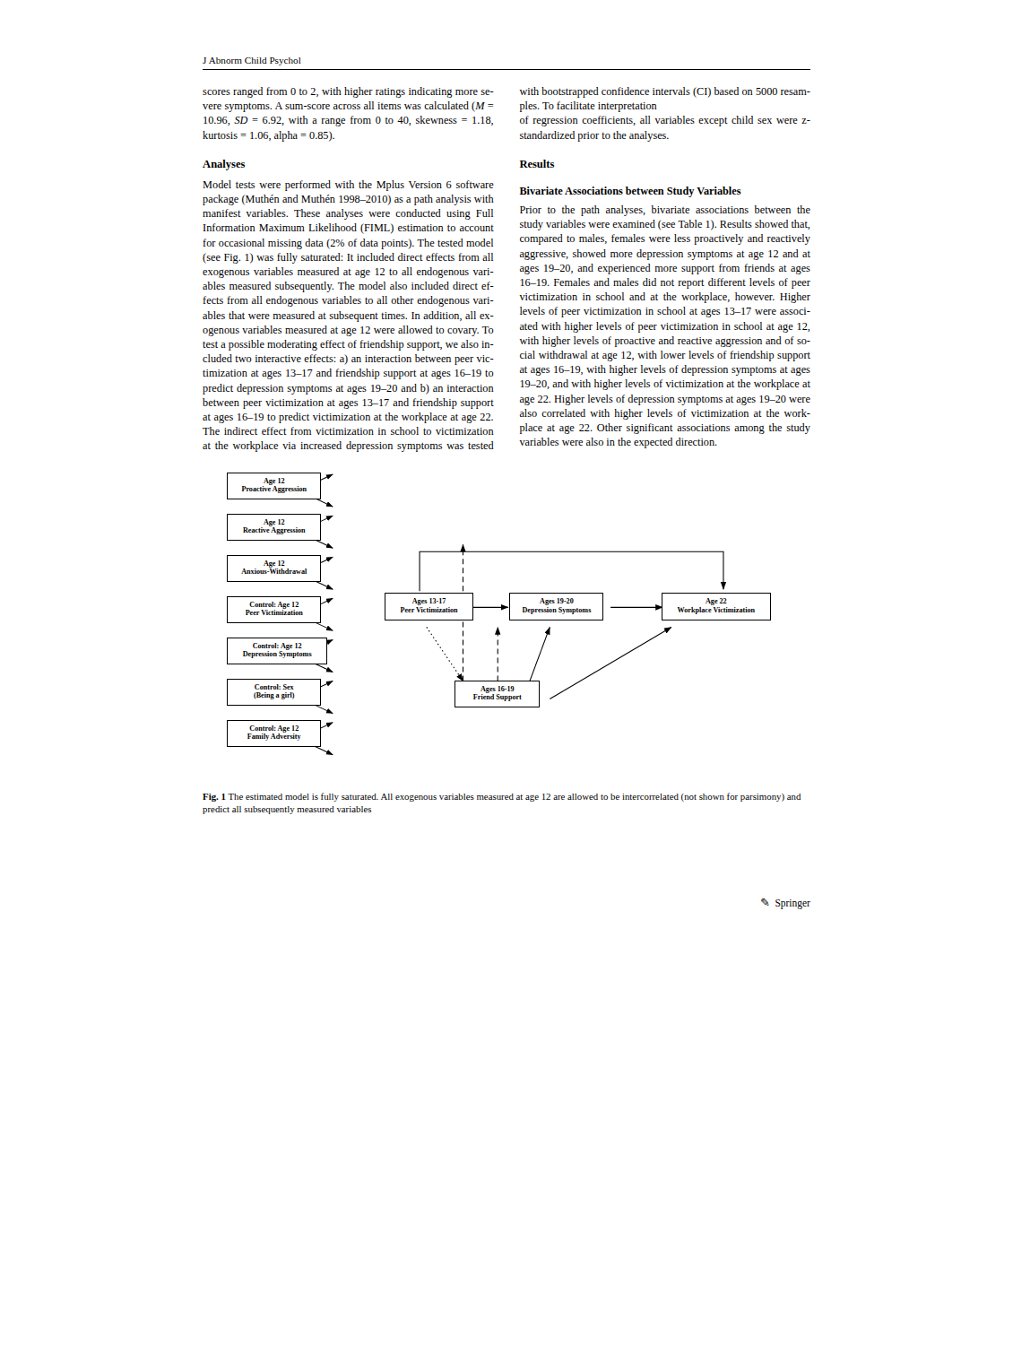J Abnorm Child Psychol
scores ranged from 0 to 2, with higher ratings indicating more severe symptoms. A sum-score across all items was calculated (M = 10.96, SD = 6.92, with a range from 0 to 40, skewness = 1.18, kurtosis = 1.06, alpha = 0.85).
Analyses
Model tests were performed with the Mplus Version 6 software package (Muthén and Muthén 1998–2010) as a path analysis with manifest variables. These analyses were conducted using Full Information Maximum Likelihood (FIML) estimation to account for occasional missing data (2% of data points). The tested model (see Fig. 1) was fully saturated: It included direct effects from all exogenous variables measured at age 12 to all endogenous variables measured subsequently. The model also included direct effects from all endogenous variables to all other endogenous variables that were measured at subsequent times. In addition, all exogenous variables measured at age 12 were allowed to covary. To test a possible moderating effect of friendship support, we also included two interactive effects: a) an interaction between peer victimization at ages 13–17 and friendship support at ages 16–19 to predict depression symptoms at ages 19–20 and b) an interaction between peer victimization at ages 13–17 and friendship support at ages 16–19 to predict victimization at the workplace at age 22. The indirect effect from victimization in school to victimization at the workplace via increased depression symptoms was tested with bootstrapped confidence intervals (CI) based on 5000 resamples. To facilitate interpretation
of regression coefficients, all variables except child sex were z-standardized prior to the analyses.
Results
Bivariate Associations between Study Variables
Prior to the path analyses, bivariate associations between the study variables were examined (see Table 1). Results showed that, compared to males, females were less proactively and reactively aggressive, showed more depression symptoms at age 12 and at ages 19–20, and experienced more support from friends at ages 16–19. Females and males did not report different levels of peer victimization in school and at the workplace, however. Higher levels of peer victimization in school at ages 13–17 were associated with higher levels of peer victimization in school at age 12, with higher levels of proactive and reactive aggression and of social withdrawal at age 12, with lower levels of friendship support at ages 16–19, with higher levels of depression symptoms at ages 19–20, and with higher levels of victimization at the workplace at age 22. Higher levels of depression symptoms at ages 19–20 were also correlated with higher levels of victimization at the workplace at age 22. Other significant associations among the study variables were also in the expected direction.
Age 12
Proactive Aggression
Age 12
Reactive Aggression
Age 12
Anxious-Withdrawal
Control: Age 12
Peer Victimization
Control: Age 12
Depression Symptoms
Control: Sex
(Being a girl)
Control: Age 12
Family Adversity
Ages 13-17
Peer Victimization
Ages 19-20
Depression Symptoms
Age 22
Workplace Victimization
Ages 16-19
Friend Support
Fig. 1 The estimated model is fully saturated. All exogenous variables measured at age 12 are allowed to be intercorrelated (not shown for parsimony) and predict all subsequently measured variables
✎ Springer